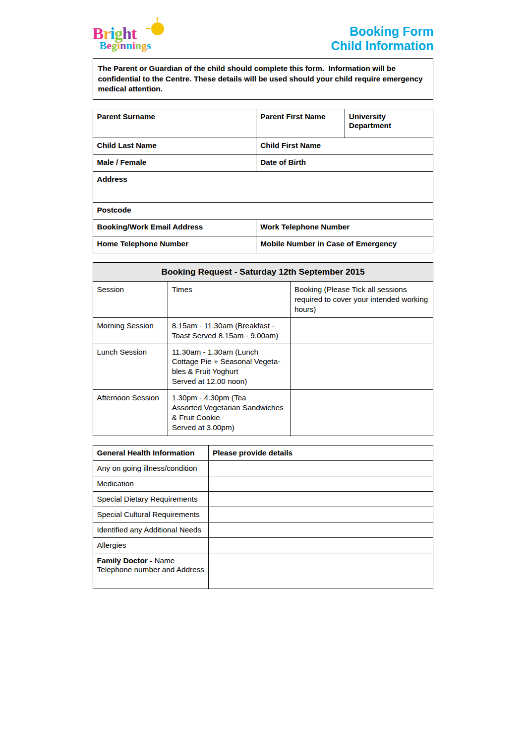Bright
Beginnings
Booking Form
Child Information
| The Parent or Guardian of the child should complete this form. Information will be confidential to the Centre. These details will be used should your child require emergency medical attention. |
| Parent Surname | Parent First Name | University Department |
| Child Last Name | Child First Name |
| Male / Female | Date of Birth |
| Address |
| Postcode |
| Booking/Work Email Address | Work Telephone Number |
| Home Telephone Number | Mobile Number in Case of Emergency |
| Booking Request - Saturday 12th September 2015 |
| --- |
| Session | Times | Booking (Please Tick all sessions required to cover your intended working hours) |
| Morning Session | 8.15am - 11.30am (Breakfast -Toast Served 8.15am - 9.00am) | |
| Lunch Session | 11.30am - 1.30am (Lunch Cottage Pie + Seasonal Vegeta-bles & Fruit Yoghurt Served at 12.00 noon) | |
| Afternoon Session | 1.30pm - 4.30pm (Tea Assorted Vegetarian Sandwiches & Fruit Cookie Served at 3.00pm) | |
| General Health Information | Please provide details |
| Any on going illness/condition | |
| Medication | |
| Special Dietary Requirements | |
| Special Cultural Requirements | |
| Identified any Additional Needs | |
| Allergies | |
| Family Doctor - Name Telephone number and Address | |